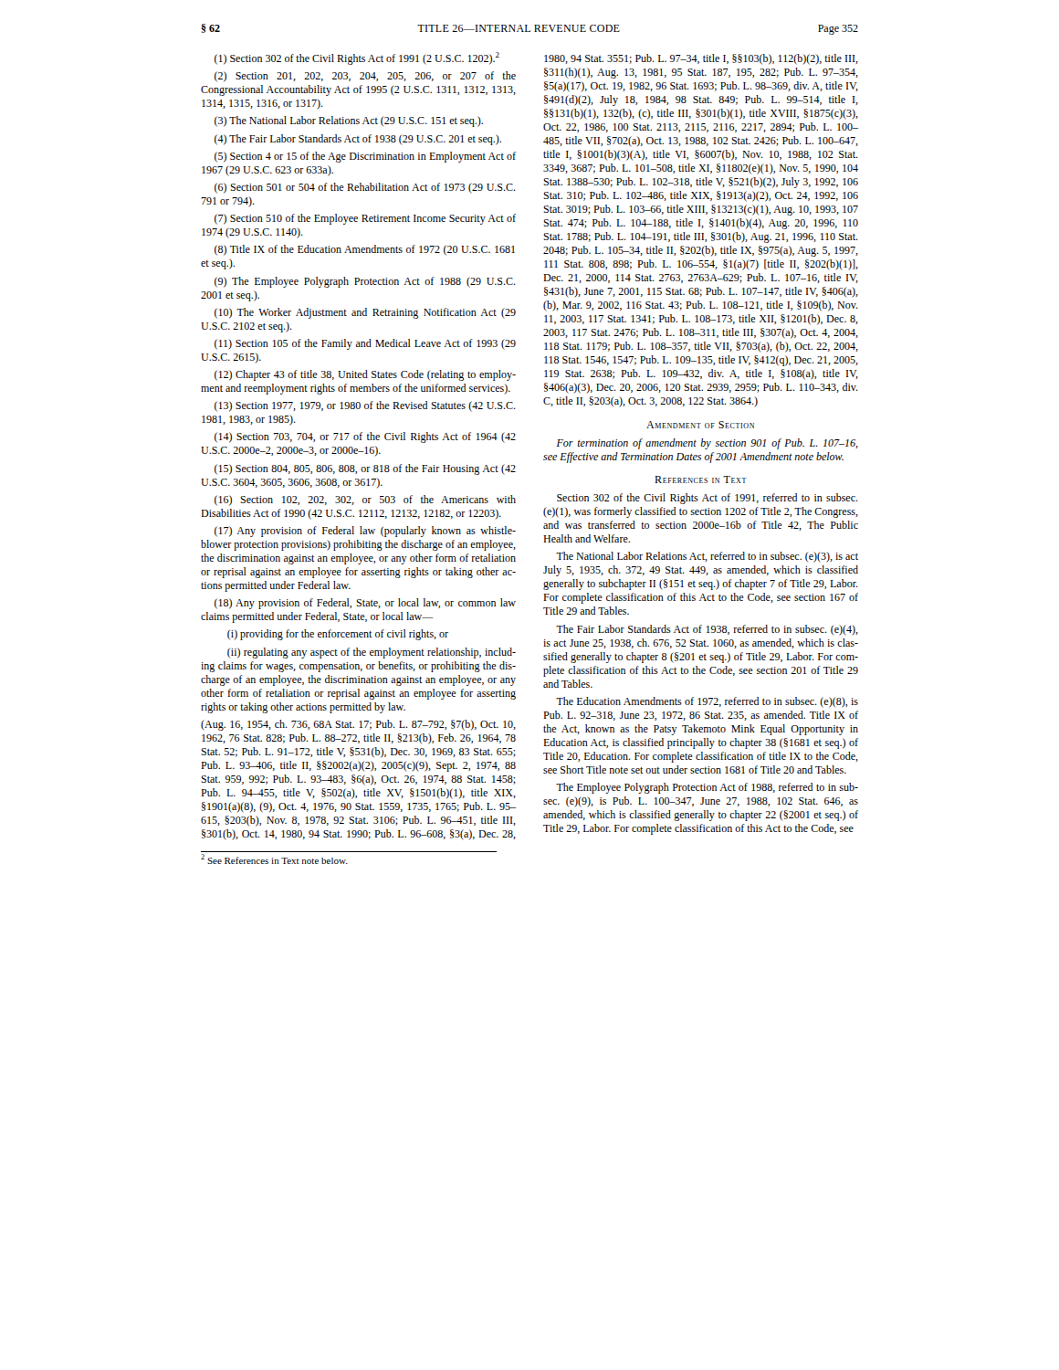§ 62 TITLE 26—INTERNAL REVENUE CODE Page 352
(1) Section 302 of the Civil Rights Act of 1991 (2 U.S.C. 1202).2
(2) Section 201, 202, 203, 204, 205, 206, or 207 of the Congressional Accountability Act of 1995 (2 U.S.C. 1311, 1312, 1313, 1314, 1315, 1316, or 1317).
(3) The National Labor Relations Act (29 U.S.C. 151 et seq.).
(4) The Fair Labor Standards Act of 1938 (29 U.S.C. 201 et seq.).
(5) Section 4 or 15 of the Age Discrimination in Employment Act of 1967 (29 U.S.C. 623 or 633a).
(6) Section 501 or 504 of the Rehabilitation Act of 1973 (29 U.S.C. 791 or 794).
(7) Section 510 of the Employee Retirement Income Security Act of 1974 (29 U.S.C. 1140).
(8) Title IX of the Education Amendments of 1972 (20 U.S.C. 1681 et seq.).
(9) The Employee Polygraph Protection Act of 1988 (29 U.S.C. 2001 et seq.).
(10) The Worker Adjustment and Retraining Notification Act (29 U.S.C. 2102 et seq.).
(11) Section 105 of the Family and Medical Leave Act of 1993 (29 U.S.C. 2615).
(12) Chapter 43 of title 38, United States Code (relating to employment and reemployment rights of members of the uniformed services).
(13) Section 1977, 1979, or 1980 of the Revised Statutes (42 U.S.C. 1981, 1983, or 1985).
(14) Section 703, 704, or 717 of the Civil Rights Act of 1964 (42 U.S.C. 2000e–2, 2000e–3, or 2000e–16).
(15) Section 804, 805, 806, 808, or 818 of the Fair Housing Act (42 U.S.C. 3604, 3605, 3606, 3608, or 3617).
(16) Section 102, 202, 302, or 503 of the Americans with Disabilities Act of 1990 (42 U.S.C. 12112, 12132, 12182, or 12203).
(17) Any provision of Federal law (popularly known as whistleblower protection provisions) prohibiting the discharge of an employee, the discrimination against an employee, or any other form of retaliation or reprisal against an employee for asserting rights or taking other actions permitted under Federal law.
(18) Any provision of Federal, State, or local law, or common law claims permitted under Federal, State, or local law—
(i) providing for the enforcement of civil rights, or
(ii) regulating any aspect of the employment relationship, including claims for wages, compensation, or benefits, or prohibiting the discharge of an employee, the discrimination against an employee, or any other form of retaliation or reprisal against an employee for asserting rights or taking other actions permitted by law.
(Aug. 16, 1954, ch. 736, 68A Stat. 17; Pub. L. 87–792, §7(b), Oct. 10, 1962, 76 Stat. 828; Pub. L. 88–272, title II, §213(b), Feb. 26, 1964, 78 Stat. 52; Pub. L. 91–172, title V, §531(b), Dec. 30, 1969, 83 Stat. 655; Pub. L. 93–406, title II, §§2002(a)(2), 2005(c)(9), Sept. 2, 1974, 88 Stat. 959, 992; Pub. L. 93–483, §6(a), Oct. 26, 1974, 88 Stat. 1458; Pub. L. 94–455, title V, §502(a), title XV, §1501(b)(1), title XIX, §1901(a)(8), (9), Oct. 4, 1976, 90 Stat. 1559, 1735, 1765; Pub. L. 95–615, §203(b), Nov. 8, 1978, 92 Stat. 3106; Pub. L. 96–451, title III, §301(b), Oct. 14, 1980, 94 Stat. 1990; Pub. L. 96–608, §3(a), Dec. 28, 1980, 94 Stat. 3551; Pub. L. 97–34, title I, §§103(b), 112(b)(2), title III, §311(h)(1), Aug. 13, 1981, 95 Stat. 187, 195, 282; Pub. L. 97–354, §5(a)(17), Oct. 19, 1982, 96 Stat. 1693; Pub. L. 98–369, div. A, title IV, §491(d)(2), July 18, 1984, 98 Stat. 849; Pub. L. 99–514, title I, §§131(b)(1), 132(b), (c), title III, §301(b)(1), title XVIII, §1875(c)(3), Oct. 22, 1986, 100 Stat. 2113, 2115, 2116, 2217, 2894; Pub. L. 100–485, title VII, §702(a), Oct. 13, 1988, 102 Stat. 2426; Pub. L. 100–647, title I, §1001(b)(3)(A), title VI, §6007(b), Nov. 10, 1988, 102 Stat. 3349, 3687; Pub. L. 101–508, title XI, §11802(e)(1), Nov. 5, 1990, 104 Stat. 1388–530; Pub. L. 102–318, title V, §521(b)(2), July 3, 1992, 106 Stat. 310; Pub. L. 102–486, title XIX, §1913(a)(2), Oct. 24, 1992, 106 Stat. 3019; Pub. L. 103–66, title XIII, §13213(c)(1), Aug. 10, 1993, 107 Stat. 474; Pub. L. 104–188, title I, §1401(b)(4), Aug. 20, 1996, 110 Stat. 1788; Pub. L. 104–191, title III, §301(b), Aug. 21, 1996, 110 Stat. 2048; Pub. L. 105–34, title II, §202(b), title IX, §975(a), Aug. 5, 1997, 111 Stat. 808, 898; Pub. L. 106–554, §1(a)(7) [title II, §202(b)(1)], Dec. 21, 2000, 114 Stat. 2763, 2763A–629; Pub. L. 107–16, title IV, §431(b), June 7, 2001, 115 Stat. 68; Pub. L. 107–147, title IV, §406(a), (b), Mar. 9, 2002, 116 Stat. 43; Pub. L. 108–121, title I, §109(b), Nov. 11, 2003, 117 Stat. 1341; Pub. L. 108–173, title XII, §1201(b), Dec. 8, 2003, 117 Stat. 2476; Pub. L. 108–311, title III, §307(a), Oct. 4, 2004, 118 Stat. 1179; Pub. L. 108–357, title VII, §703(a), (b), Oct. 22, 2004, 118 Stat. 1546, 1547; Pub. L. 109–135, title IV, §412(q), Dec. 21, 2005, 119 Stat. 2638; Pub. L. 109–432, div. A, title I, §108(a), title IV, §406(a)(3), Dec. 20, 2006, 120 Stat. 2939, 2959; Pub. L. 110–343, div. C, title II, §203(a), Oct. 3, 2008, 122 Stat. 3864.)
Amendment of Section
For termination of amendment by section 901 of Pub. L. 107–16, see Effective and Termination Dates of 2001 Amendment note below.
References in Text
Section 302 of the Civil Rights Act of 1991, referred to in subsec. (e)(1), was formerly classified to section 1202 of Title 2, The Congress, and was transferred to section 2000e–16b of Title 42, The Public Health and Welfare.
The National Labor Relations Act, referred to in subsec. (e)(3), is act July 5, 1935, ch. 372, 49 Stat. 449, as amended, which is classified generally to subchapter II (§151 et seq.) of chapter 7 of Title 29, Labor. For complete classification of this Act to the Code, see section 167 of Title 29 and Tables.
The Fair Labor Standards Act of 1938, referred to in subsec. (e)(4), is act June 25, 1938, ch. 676, 52 Stat. 1060, as amended, which is classified generally to chapter 8 (§201 et seq.) of Title 29, Labor. For complete classification of this Act to the Code, see section 201 of Title 29 and Tables.
The Education Amendments of 1972, referred to in subsec. (e)(8), is Pub. L. 92–318, June 23, 1972, 86 Stat. 235, as amended. Title IX of the Act, known as the Patsy Takemoto Mink Equal Opportunity in Education Act, is classified principally to chapter 38 (§1681 et seq.) of Title 20, Education. For complete classification of title IX to the Code, see Short Title note set out under section 1681 of Title 20 and Tables.
The Employee Polygraph Protection Act of 1988, referred to in subsec. (e)(9), is Pub. L. 100–347, June 27, 1988, 102 Stat. 646, as amended, which is classified generally to chapter 22 (§2001 et seq.) of Title 29, Labor. For complete classification of this Act to the Code, see
2 See References in Text note below.